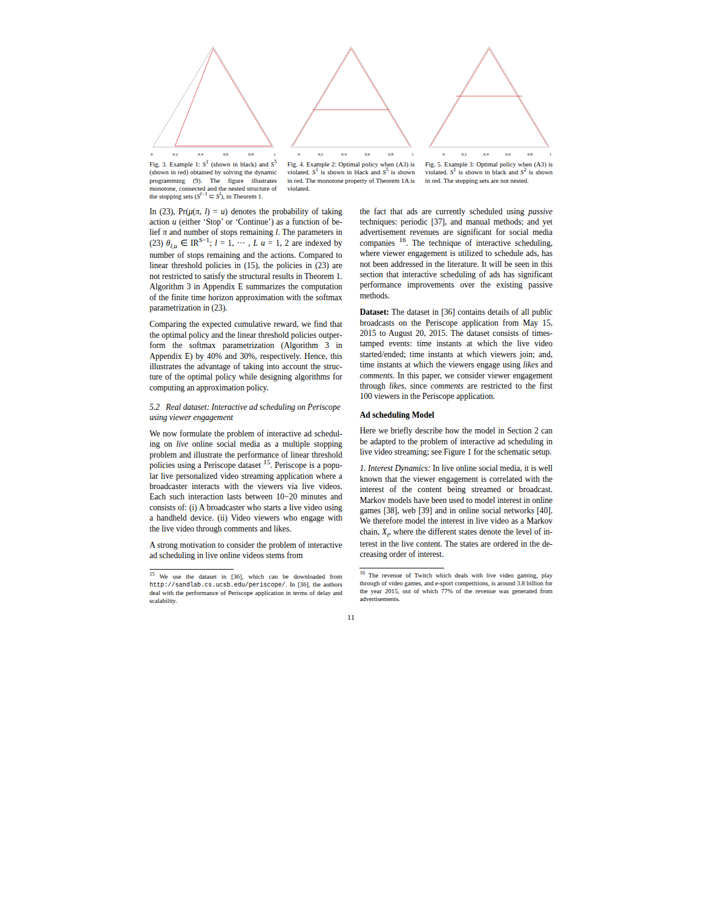00.20.40.60.81
Fig. 3. Example 1: S1 (shown in black) and S5 (shown in red) obtained by solving the dynamic programming (9). The figure illustrates monotone, connected and the nested structure of the stopping sets (Sl−1 ⊂ Sl), in Theorem 1.
00.20.40.60.81
Fig. 4. Example 2: Optimal policy when (A3) is violated. S1 is shown in black and S5 is shown in red. The monotone property of Theorem 1A is violated.
00.20.40.60.81
Fig. 5. Example 3: Optimal policy when (A3) is violated. S1 is shown in black and S2 is shown in red. The stopping sets are not nested.
In (23), Pr(μ(π, l) = u) denotes the probability of taking action u (either ‘Stop’ or ‘Continue’) as a function of belief π and number of stops remaining l. The parameters in (23) θl,u ∈ IRS−1; l = 1, ··· , L u = 1, 2 are indexed by number of stops remaining and the actions. Compared to linear threshold policies in (15), the policies in (23) are not restricted to satisfy the structural results in Theorem 1. Algorithm 3 in Appendix E summarizes the computation of the finite time horizon approximation with the softmax parametrization in (23).
Comparing the expected cumulative reward, we find that the optimal policy and the linear threshold policies outperform the softmax parametrization (Algorithm 3 in Appendix E) by 40% and 30%, respectively. Hence, this illustrates the advantage of taking into account the structure of the optimal policy while designing algorithms for computing an approximation policy.
5.2 Real dataset: Interactive ad scheduling on Periscope using viewer engagement
We now formulate the problem of interactive ad scheduling on live online social media as a multiple stopping problem and illustrate the performance of linear threshold policies using a Periscope dataset 15. Periscope is a popular live personalized video streaming application where a broadcaster interacts with the viewers via live videos. Each such interaction lasts between 10−20 minutes and consists of: (i) A broadcaster who starts a live video using a handheld device. (ii) Video viewers who engage with the live video through comments and likes.
A strong motivation to consider the problem of interactive ad scheduling in live online videos stems from
15 We use the dataset in [36], which can be downloaded from http://sandlab.cs.ucsb.edu/periscope/. In [36], the authors deal with the performance of Periscope application in terms of delay and scalability.
the fact that ads are currently scheduled using passive techniques: periodic [37], and manual methods; and yet advertisement revenues are significant for social media companies 16. The technique of interactive scheduling, where viewer engagement is utilized to schedule ads, has not been addressed in the literature. It will be seen in this section that interactive scheduling of ads has significant performance improvements over the existing passive methods.
Dataset: The dataset in [36] contains details of all public broadcasts on the Periscope application from May 15, 2015 to August 20, 2015. The dataset consists of timestamped events: time instants at which the live video started/ended; time instants at which viewers join; and, time instants at which the viewers engage using likes and comments. In this paper, we consider viewer engagement through likes, since comments are restricted to the first 100 viewers in the Periscope application.
Ad scheduling Model
Here we briefly describe how the model in Section 2 can be adapted to the problem of interactive ad scheduling in live video streaming; see Figure 1 for the schematic setup.
1. Interest Dynamics: In live online social media, it is well known that the viewer engagement is correlated with the interest of the content being streamed or broadcast. Markov models have been used to model interest in online games [38], web [39] and in online social networks [40]. We therefore model the interest in live video as a Markov chain, Xt, where the different states denote the level of interest in the live content. The states are ordered in the decreasing order of interest.
16 The revenue of Twitch which deals with live video gaming, play through of video games, and e-sport competitions, is around 3.8 billion for the year 2015, out of which 77% of the revenue was generated from advertisements.
11